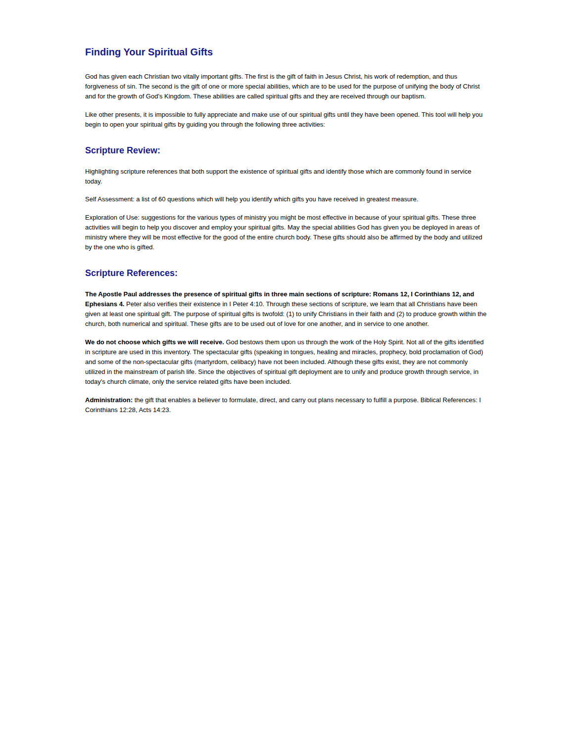Finding Your Spiritual Gifts
God has given each Christian two vitally important gifts. The first is the gift of faith in Jesus Christ, his work of redemption, and thus forgiveness of sin. The second is the gift of one or more special abilities, which are to be used for the purpose of unifying the body of Christ and for the growth of God's Kingdom. These abilities are called spiritual gifts and they are received through our baptism.
Like other presents, it is impossible to fully appreciate and make use of our spiritual gifts until they have been opened. This tool will help you begin to open your spiritual gifts by guiding you through the following three activities:
Scripture Review:
Highlighting scripture references that both support the existence of spiritual gifts and identify those which are commonly found in service today.
Self Assessment: a list of 60 questions which will help you identify which gifts you have received in greatest measure.
Exploration of Use: suggestions for the various types of ministry you might be most effective in because of your spiritual gifts. These three activities will begin to help you discover and employ your spiritual gifts. May the special abilities God has given you be deployed in areas of ministry where they will be most effective for the good of the entire church body. These gifts should also be affirmed by the body and utilized by the one who is gifted.
Scripture References:
The Apostle Paul addresses the presence of spiritual gifts in three main sections of scripture: Romans 12, I Corinthians 12, and Ephesians 4. Peter also verifies their existence in I Peter 4:10. Through these sections of scripture, we learn that all Christians have been given at least one spiritual gift. The purpose of spiritual gifts is twofold: (1) to unify Christians in their faith and (2) to produce growth within the church, both numerical and spiritual. These gifts are to be used out of love for one another, and in service to one another.
We do not choose which gifts we will receive. God bestows them upon us through the work of the Holy Spirit. Not all of the gifts identified in scripture are used in this inventory. The spectacular gifts (speaking in tongues, healing and miracles, prophecy, bold proclamation of God) and some of the non-spectacular gifts (martyrdom, celibacy) have not been included. Although these gifts exist, they are not commonly utilized in the mainstream of parish life. Since the objectives of spiritual gift deployment are to unify and produce growth through service, in today's church climate, only the service related gifts have been included.
Administration: the gift that enables a believer to formulate, direct, and carry out plans necessary to fulfill a purpose. Biblical References: I Corinthians 12:28, Acts 14:23.